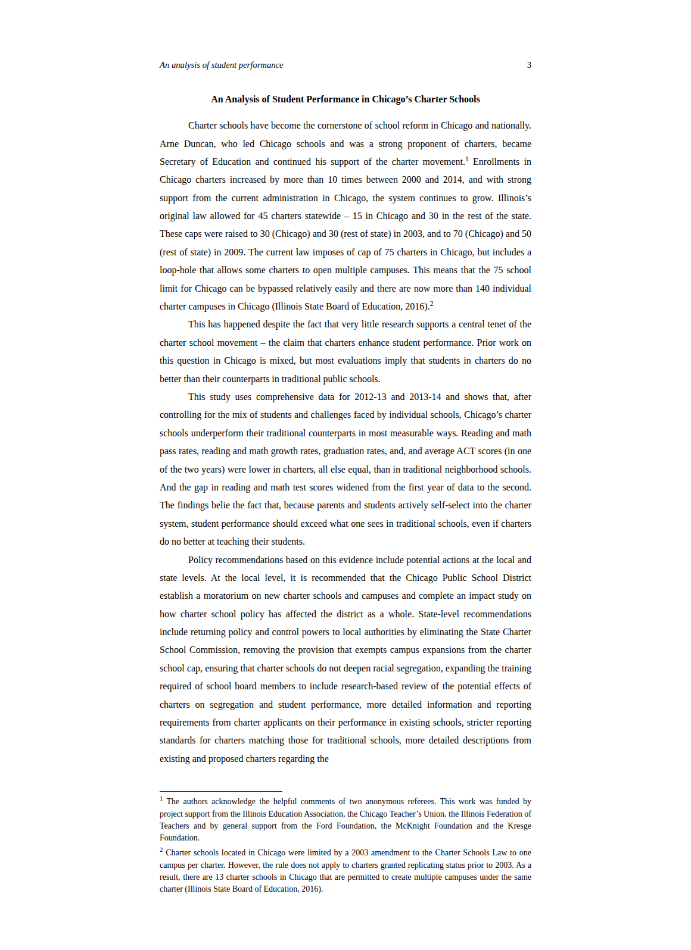An analysis of student performance 3
An Analysis of Student Performance in Chicago’s Charter Schools
Charter schools have become the cornerstone of school reform in Chicago and nationally. Arne Duncan, who led Chicago schools and was a strong proponent of charters, became Secretary of Education and continued his support of the charter movement.1 Enrollments in Chicago charters increased by more than 10 times between 2000 and 2014, and with strong support from the current administration in Chicago, the system continues to grow. Illinois’s original law allowed for 45 charters statewide – 15 in Chicago and 30 in the rest of the state. These caps were raised to 30 (Chicago) and 30 (rest of state) in 2003, and to 70 (Chicago) and 50 (rest of state) in 2009. The current law imposes of cap of 75 charters in Chicago, but includes a loop-hole that allows some charters to open multiple campuses. This means that the 75 school limit for Chicago can be bypassed relatively easily and there are now more than 140 individual charter campuses in Chicago (Illinois State Board of Education, 2016).2
This has happened despite the fact that very little research supports a central tenet of the charter school movement – the claim that charters enhance student performance. Prior work on this question in Chicago is mixed, but most evaluations imply that students in charters do no better than their counterparts in traditional public schools.
This study uses comprehensive data for 2012-13 and 2013-14 and shows that, after controlling for the mix of students and challenges faced by individual schools, Chicago’s charter schools underperform their traditional counterparts in most measurable ways. Reading and math pass rates, reading and math growth rates, graduation rates, and, and average ACT scores (in one of the two years) were lower in charters, all else equal, than in traditional neighborhood schools. And the gap in reading and math test scores widened from the first year of data to the second. The findings belie the fact that, because parents and students actively self-select into the charter system, student performance should exceed what one sees in traditional schools, even if charters do no better at teaching their students.
Policy recommendations based on this evidence include potential actions at the local and state levels. At the local level, it is recommended that the Chicago Public School District establish a moratorium on new charter schools and campuses and complete an impact study on how charter school policy has affected the district as a whole. State-level recommendations include returning policy and control powers to local authorities by eliminating the State Charter School Commission, removing the provision that exempts campus expansions from the charter school cap, ensuring that charter schools do not deepen racial segregation, expanding the training required of school board members to include research-based review of the potential effects of charters on segregation and student performance, more detailed information and reporting requirements from charter applicants on their performance in existing schools, stricter reporting standards for charters matching those for traditional schools, more detailed descriptions from existing and proposed charters regarding the
1 The authors acknowledge the helpful comments of two anonymous referees. This work was funded by project support from the Illinois Education Association, the Chicago Teacher’s Union, the Illinois Federation of Teachers and by general support from the Ford Foundation, the McKnight Foundation and the Kresge Foundation.
2 Charter schools located in Chicago were limited by a 2003 amendment to the Charter Schools Law to one campus per charter. However, the rule does not apply to charters granted replicating status prior to 2003. As a result, there are 13 charter schools in Chicago that are permitted to create multiple campuses under the same charter (Illinois State Board of Education, 2016).